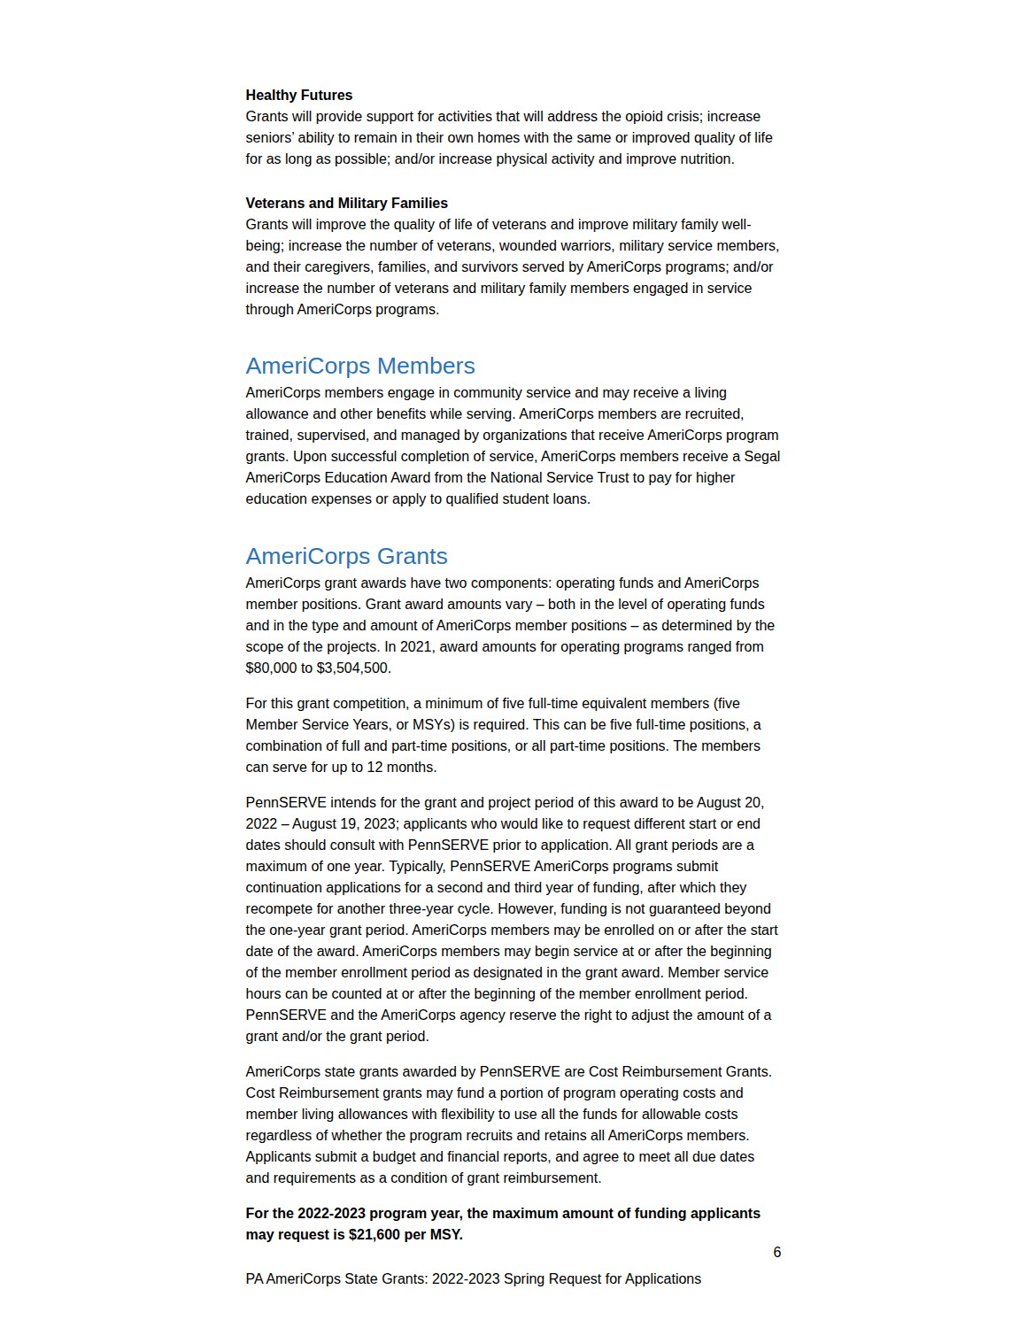Healthy Futures
Grants will provide support for activities that will address the opioid crisis; increase seniors’ ability to remain in their own homes with the same or improved quality of life for as long as possible; and/or increase physical activity and improve nutrition.
Veterans and Military Families
Grants will improve the quality of life of veterans and improve military family well-being; increase the number of veterans, wounded warriors, military service members, and their caregivers, families, and survivors served by AmeriCorps programs; and/or increase the number of veterans and military family members engaged in service through AmeriCorps programs.
AmeriCorps Members
AmeriCorps members engage in community service and may receive a living allowance and other benefits while serving. AmeriCorps members are recruited, trained, supervised, and managed by organizations that receive AmeriCorps program grants. Upon successful completion of service, AmeriCorps members receive a Segal AmeriCorps Education Award from the National Service Trust to pay for higher education expenses or apply to qualified student loans.
AmeriCorps Grants
AmeriCorps grant awards have two components: operating funds and AmeriCorps member positions. Grant award amounts vary – both in the level of operating funds and in the type and amount of AmeriCorps member positions – as determined by the scope of the projects. In 2021, award amounts for operating programs ranged from $80,000 to $3,504,500.
For this grant competition, a minimum of five full-time equivalent members (five Member Service Years, or MSYs) is required. This can be five full-time positions, a combination of full and part-time positions, or all part-time positions. The members can serve for up to 12 months.
PennSERVE intends for the grant and project period of this award to be August 20, 2022 – August 19, 2023; applicants who would like to request different start or end dates should consult with PennSERVE prior to application. All grant periods are a maximum of one year. Typically, PennSERVE AmeriCorps programs submit continuation applications for a second and third year of funding, after which they recompete for another three-year cycle. However, funding is not guaranteed beyond the one-year grant period. AmeriCorps members may be enrolled on or after the start date of the award. AmeriCorps members may begin service at or after the beginning of the member enrollment period as designated in the grant award. Member service hours can be counted at or after the beginning of the member enrollment period. PennSERVE and the AmeriCorps agency reserve the right to adjust the amount of a grant and/or the grant period.
AmeriCorps state grants awarded by PennSERVE are Cost Reimbursement Grants. Cost Reimbursement grants may fund a portion of program operating costs and member living allowances with flexibility to use all the funds for allowable costs regardless of whether the program recruits and retains all AmeriCorps members. Applicants submit a budget and financial reports, and agree to meet all due dates and requirements as a condition of grant reimbursement.
For the 2022-2023 program year, the maximum amount of funding applicants may request is $21,600 per MSY.
6
PA AmeriCorps State Grants: 2022-2023 Spring Request for Applications